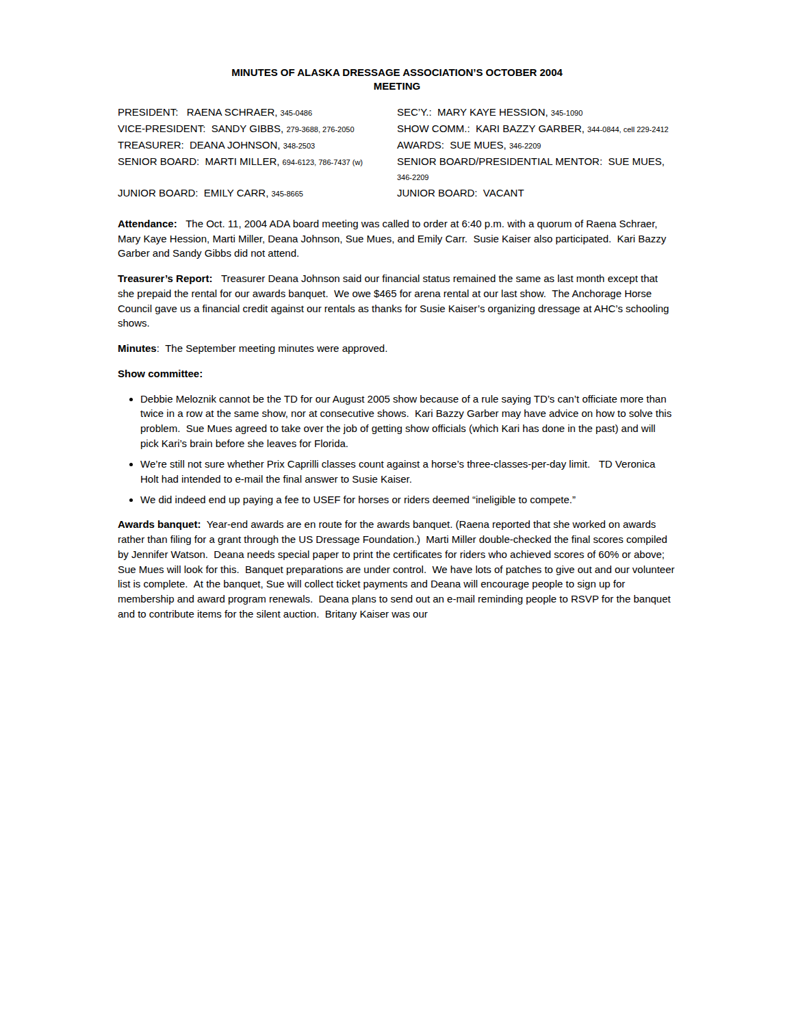Minutes of Alaska Dressage Association’s October 2004
Meeting
| President: Raena Schraer, 345-0486 | Sec’y.: Mary Kaye Hession, 345-1090 |
| Vice-President: Sandy Gibbs, 279-3688, 276-2050 | Show Comm.: Kari Bazzy Garber, 344-0844, cell 229-2412 |
| Treasurer: Deana Johnson, 348-2503 | Awards: Sue Mues, 346-2209 |
| Senior Board: Marti Miller, 694-6123, 786-7437 (w) | Senior Board/Presidential Mentor: Sue Mues, 346-2209 |
| Junior Board: Emily Carr, 345-8665 | Junior Board: Vacant |
Attendance: The Oct. 11, 2004 ADA board meeting was called to order at 6:40 p.m. with a quorum of Raena Schraer, Mary Kaye Hession, Marti Miller, Deana Johnson, Sue Mues, and Emily Carr. Susie Kaiser also participated. Kari Bazzy Garber and Sandy Gibbs did not attend.
Treasurer’s Report: Treasurer Deana Johnson said our financial status remained the same as last month except that she prepaid the rental for our awards banquet. We owe $465 for arena rental at our last show. The Anchorage Horse Council gave us a financial credit against our rentals as thanks for Susie Kaiser’s organizing dressage at AHC’s schooling shows.
Minutes: The September meeting minutes were approved.
Show committee:
Debbie Meloznik cannot be the TD for our August 2005 show because of a rule saying TD’s can’t officiate more than twice in a row at the same show, nor at consecutive shows. Kari Bazzy Garber may have advice on how to solve this problem. Sue Mues agreed to take over the job of getting show officials (which Kari has done in the past) and will pick Kari’s brain before she leaves for Florida.
We’re still not sure whether Prix Caprilli classes count against a horse’s three-classes-per-day limit. TD Veronica Holt had intended to e-mail the final answer to Susie Kaiser.
We did indeed end up paying a fee to USEF for horses or riders deemed “ineligible to compete.”
Awards banquet: Year-end awards are en route for the awards banquet. (Raena reported that she worked on awards rather than filing for a grant through the US Dressage Foundation.) Marti Miller double-checked the final scores compiled by Jennifer Watson. Deana needs special paper to print the certificates for riders who achieved scores of 60% or above; Sue Mues will look for this. Banquet preparations are under control. We have lots of patches to give out and our volunteer list is complete. At the banquet, Sue will collect ticket payments and Deana will encourage people to sign up for membership and award program renewals. Deana plans to send out an e-mail reminding people to RSVP for the banquet and to contribute items for the silent auction. Britany Kaiser was our